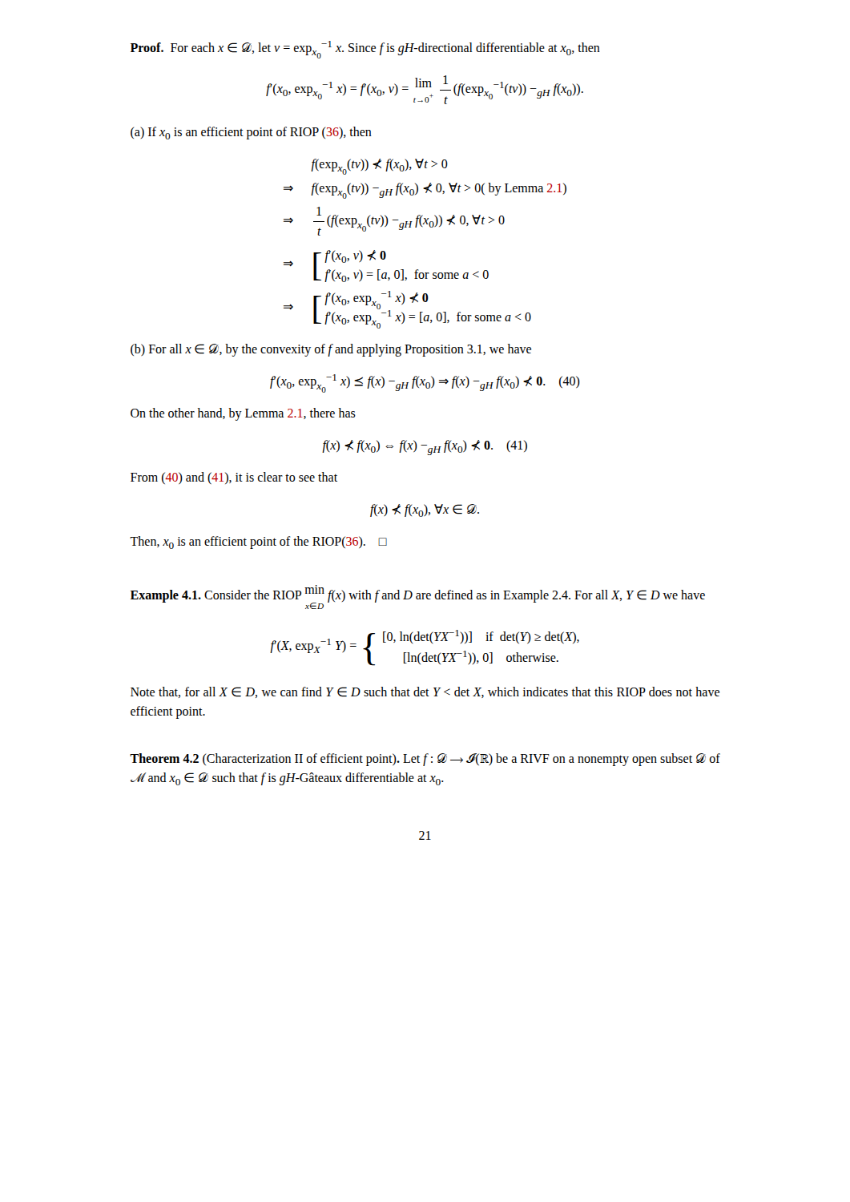Proof. For each x ∈ 𝒟, let v = expx0−1 x. Since f is gH-directional differentiable at x0, then
f′(x0, expx0−1 x) = f′(x0, v) = lim t→0+ 1 t(f(expx0−1(tv)) −gH f(x0)).
(a) If x0 is an efficient point of RIOP (36), then
f(expx0(tv)) ⊀ f(x0), ∀t > 0 ⇒f(expx0(tv)) −gH f(x0) ⊀ 0, ∀t > 0( by Lemma 2.1) ⇒1 t(f(expx0(tv)) −gH f(x0)) ⊀ 0, ∀t > 0 ⇒[f′(x0, v) ⊀ 0 f′(x0, v) = [a, 0], for some a < 0 ⇒[f′(x0, expx0−1 x) ⊀ 0 f′(x0, expx0−1 x) = [a, 0], for some a < 0
(b) For all x ∈ 𝒟, by the convexity of f and applying Proposition 3.1, we have
f′(x0, expx0−1 x) ⪯ f(x) −gH f(x0) ⇒ f(x) −gH f(x0) ⊀ 0. (40)
On the other hand, by Lemma 2.1, there has
f(x) ⊀ f(x0) ⇔ f(x) −gH f(x0) ⊀ 0. (41)
From (40) and (41), it is clear to see that
f(x) ⊀ f(x0), ∀x ∈ 𝒟.
Then, x0 is an efficient point of the RIOP(36). □
Example 4.1. Consider the RIOP min x∈D f(x) with f and D are defined as in Example 2.4. For all X, Y ∈ D we have
f′(X, expX−1 Y) = {[0, ln(det(YX−1))] if det(Y) ≥ det(X),[ln(det(YX−1)), 0] otherwise.
Note that, for all X ∈ D, we can find Y ∈ D such that det Y < det X, which indicates that this RIOP does not have efficient point.
Theorem 4.2 (Characterization II of efficient point). Let f : 𝒟 ⟶ 𝓘(ℝ) be a RIVF on a nonempty open subset 𝒟 of ℳ and x0 ∈ 𝒟 such that f is gH-Gâteaux differentiable at x0.
21